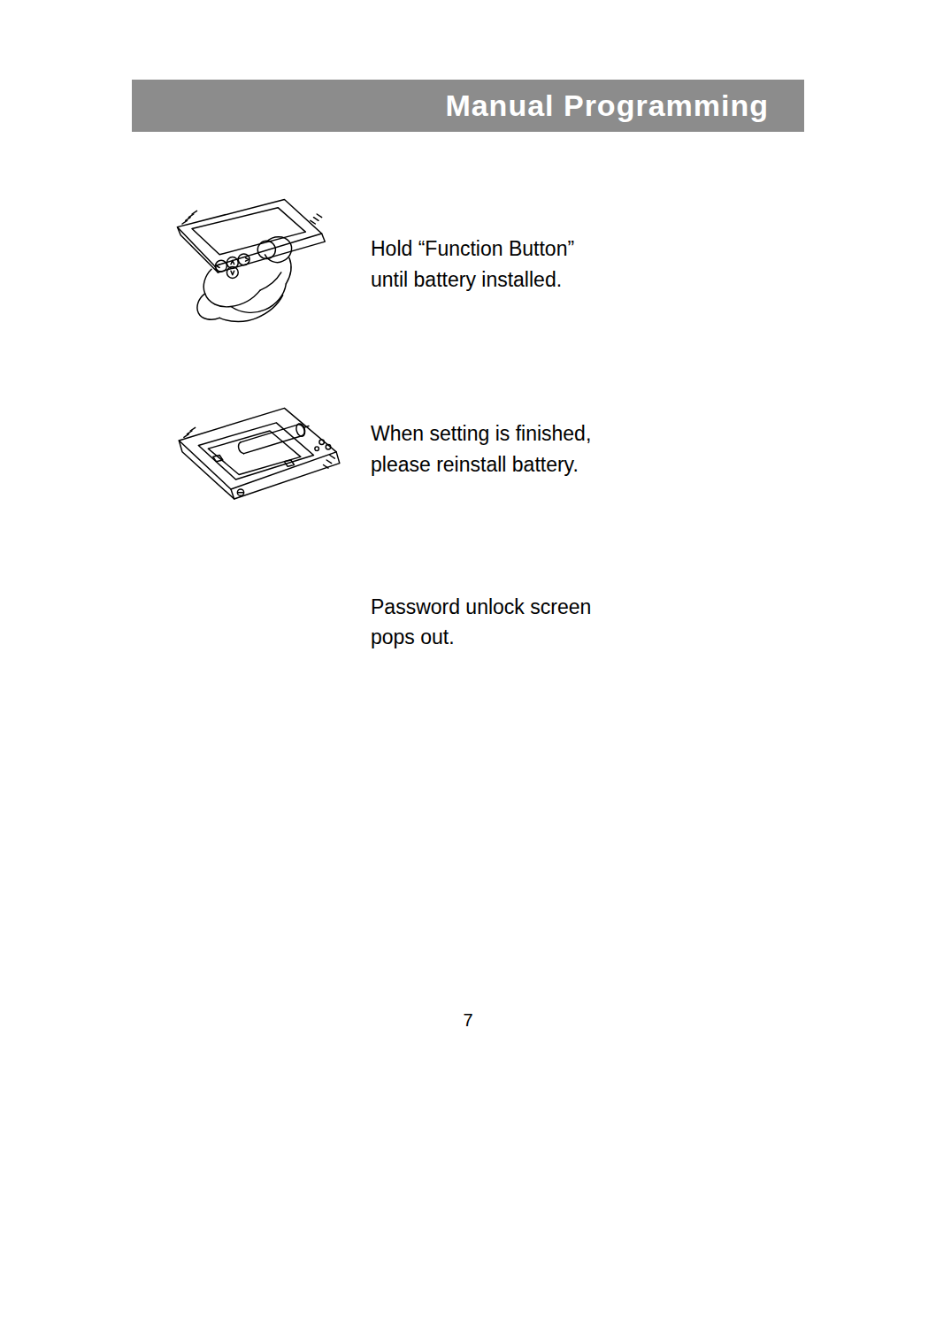Manual Programming
Hold “Function Button”
until battery installed.
When setting is finished,
please reinstall battery.
Password unlock screen
pops out.
7